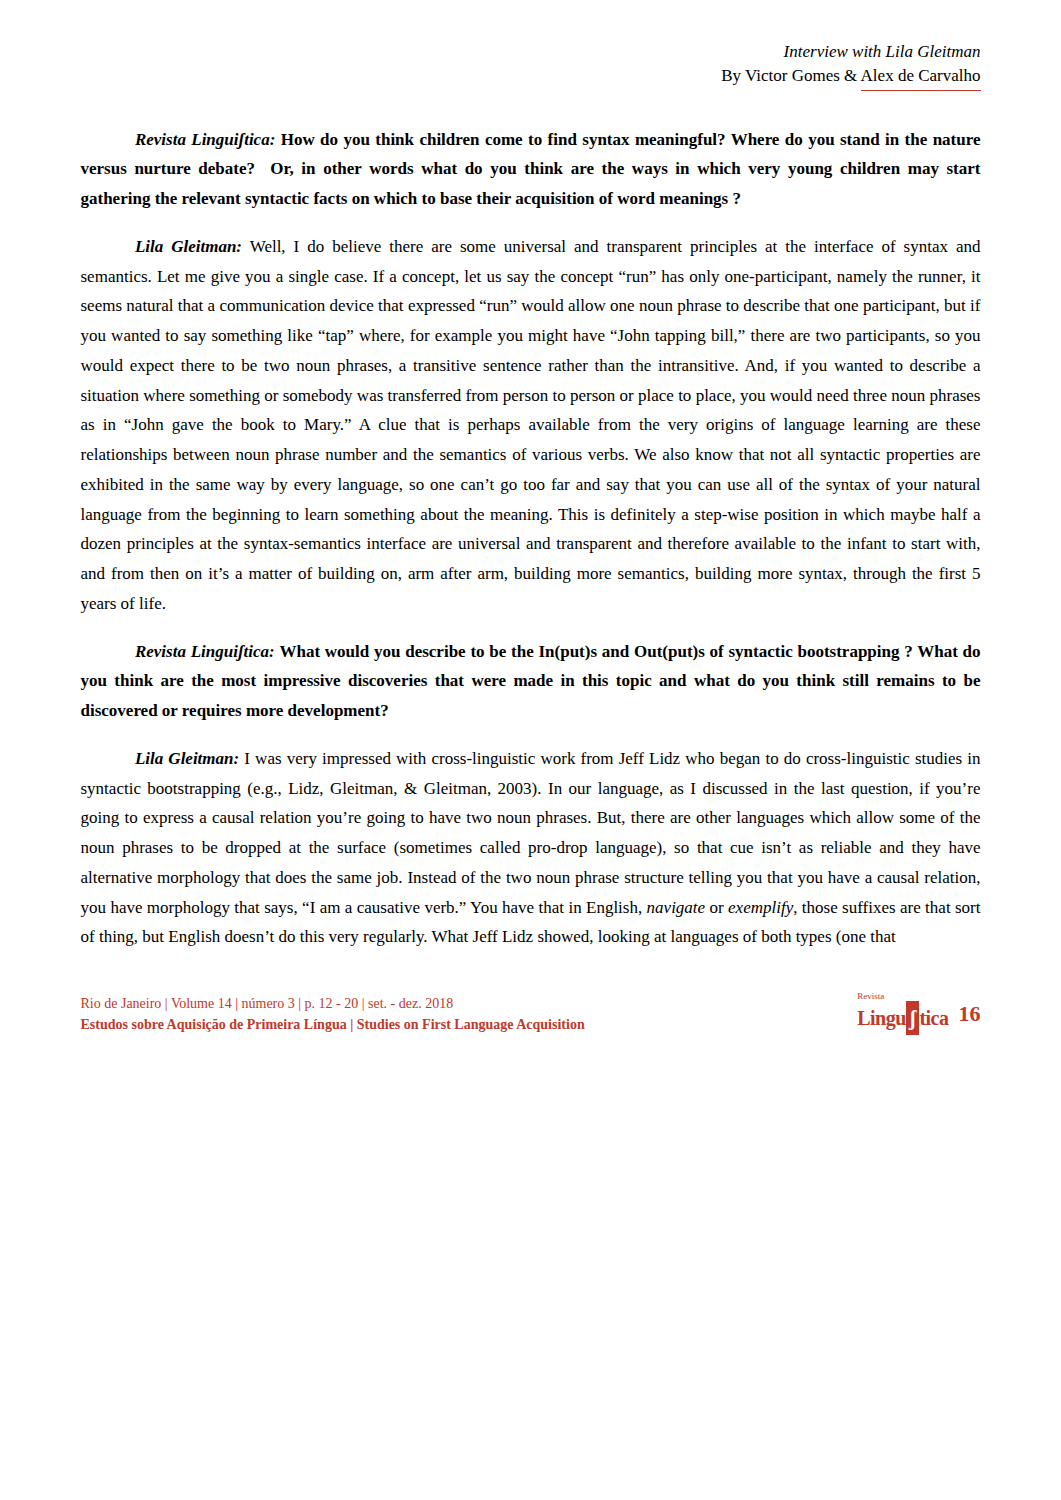Interview with Lila Gleitman
By Victor Gomes & Alex de Carvalho
Revista Linguiʃtica: How do you think children come to find syntax meaningful? Where do you stand in the nature versus nurture debate? Or, in other words what do you think are the ways in which very young children may start gathering the relevant syntactic facts on which to base their acquisition of word meanings ?
Lila Gleitman: Well, I do believe there are some universal and transparent principles at the interface of syntax and semantics. Let me give you a single case. If a concept, let us say the concept “run” has only one-participant, namely the runner, it seems natural that a communication device that expressed “run” would allow one noun phrase to describe that one participant, but if you wanted to say something like “tap” where, for example you might have “John tapping bill,” there are two participants, so you would expect there to be two noun phrases, a transitive sentence rather than the intransitive. And, if you wanted to describe a situation where something or somebody was transferred from person to person or place to place, you would need three noun phrases as in “John gave the book to Mary.” A clue that is perhaps available from the very origins of language learning are these relationships between noun phrase number and the semantics of various verbs. We also know that not all syntactic properties are exhibited in the same way by every language, so one can’t go too far and say that you can use all of the syntax of your natural language from the beginning to learn something about the meaning. This is definitely a step-wise position in which maybe half a dozen principles at the syntax-semantics interface are universal and transparent and therefore available to the infant to start with, and from then on it’s a matter of building on, arm after arm, building more semantics, building more syntax, through the first 5 years of life.
Revista Linguiʃtica: What would you describe to be the In(put)s and Out(put)s of syntactic bootstrapping ? What do you think are the most impressive discoveries that were made in this topic and what do you think still remains to be discovered or requires more development?
Lila Gleitman: I was very impressed with cross-linguistic work from Jeff Lidz who began to do cross-linguistic studies in syntactic bootstrapping (e.g., Lidz, Gleitman, & Gleitman, 2003). In our language, as I discussed in the last question, if you’re going to express a causal relation you’re going to have two noun phrases. But, there are other languages which allow some of the noun phrases to be dropped at the surface (sometimes called pro-drop language), so that cue isn’t as reliable and they have alternative morphology that does the same job. Instead of the two noun phrase structure telling you that you have a causal relation, you have morphology that says, “I am a causative verb.” You have that in English, navigate or exemplify, those suffixes are that sort of thing, but English doesn’t do this very regularly. What Jeff Lidz showed, looking at languages of both types (one that
Rio de Janeiro | Volume 14 | número 3 | p. 12 - 20 | set. - dez. 2018
Estudos sobre Aquisição de Primeira Língua | Studies on First Language Acquisition
Revista Linguʃtica
16